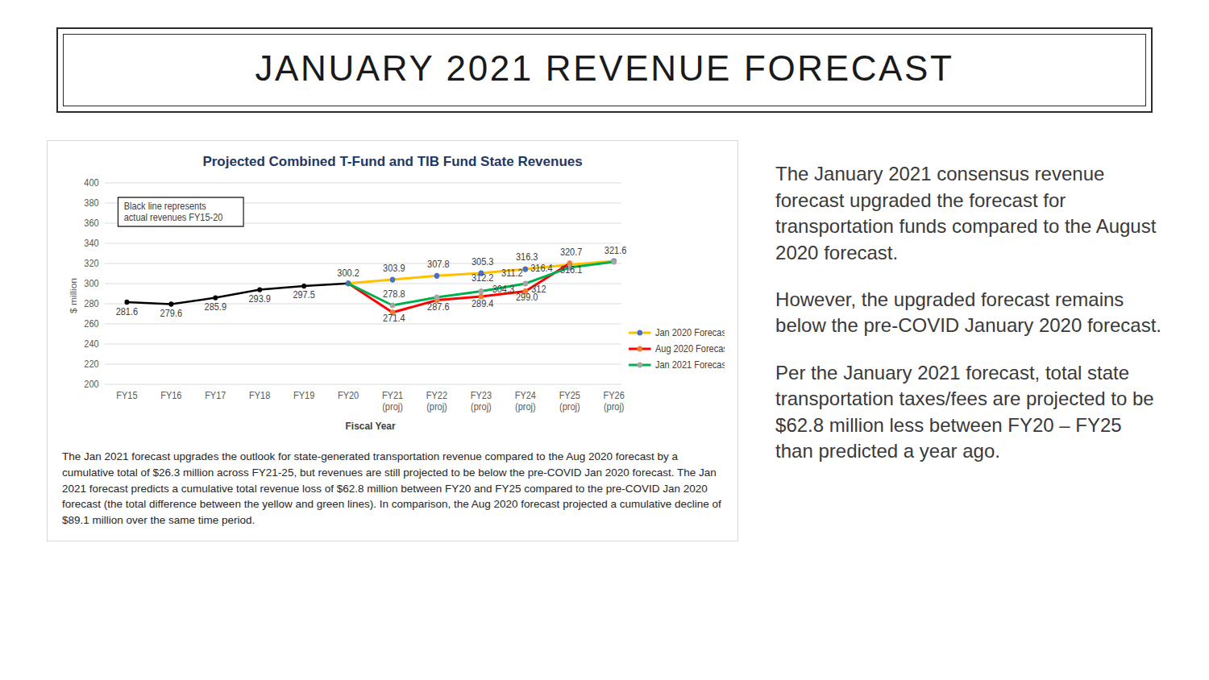JANUARY 2021 REVENUE FORECAST
Projected Combined T-Fund and TIB Fund State Revenues
400 380 360 340 320 300 280 260 240 220 200 $ million FY15 FY16 FY17 FY18 FY19 FY20 FY21 (proj) FY22 (proj) FY23 (proj) FY24 (proj) FY25 (proj) FY26 (proj) Fiscal Year 281.6 279.6 285.9 293.9 297.5 300.2 303.9 307.8 305.3 316.3 320.7 321.6 271.4 287.6 289.4 299.0 316.1 278.8 312.2 311.2 316.4 304.3 312 Black line represents actual revenues FY15-20 Jan 2020 Forecast TF + TIB Aug 2020 Forecast TF + TIB Jan 2021 Forecast TF + TIB
The Jan 2021 forecast upgrades the outlook for state-generated transportation revenue compared to the Aug 2020 forecast by a cumulative total of $26.3 million across FY21-25, but revenues are still projected to be below the pre-COVID Jan 2020 forecast. The Jan 2021 forecast predicts a cumulative total revenue loss of $62.8 million between FY20 and FY25 compared to the pre-COVID Jan 2020 forecast (the total difference between the yellow and green lines). In comparison, the Aug 2020 forecast projected a cumulative decline of $89.1 million over the same time period.
The January 2021 consensus revenue forecast upgraded the forecast for transportation funds compared to the August 2020 forecast.
However, the upgraded forecast remains below the pre-COVID January 2020 forecast.
Per the January 2021 forecast, total state transportation taxes/fees are projected to be $62.8 million less between FY20 – FY25 than predicted a year ago.